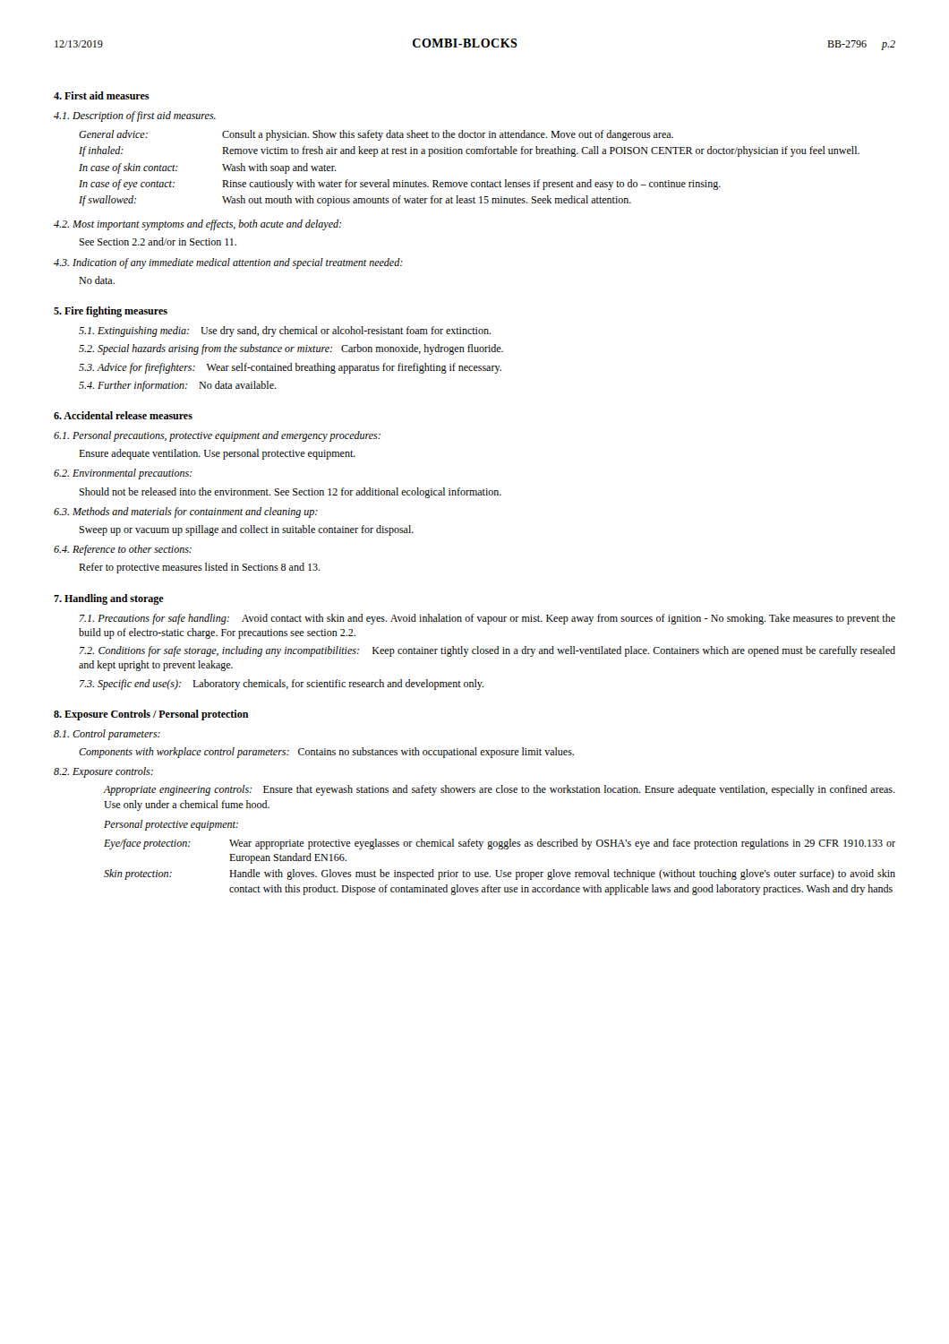12/13/2019
COMBI-BLOCKS
BB-2796 p.2
4. First aid measures
4.1. Description of first aid measures.
| General advice: | Consult a physician. Show this safety data sheet to the doctor in attendance. Move out of dangerous area. |
| If inhaled: | Remove victim to fresh air and keep at rest in a position comfortable for breathing. Call a POISON CENTER or doctor/physician if you feel unwell. |
| In case of skin contact: | Wash with soap and water. |
| In case of eye contact: | Rinse cautiously with water for several minutes. Remove contact lenses if present and easy to do – continue rinsing. |
| If swallowed: | Wash out mouth with copious amounts of water for at least 15 minutes. Seek medical attention. |
4.2. Most important symptoms and effects, both acute and delayed:
See Section 2.2 and/or in Section 11.
4.3. Indication of any immediate medical attention and special treatment needed:
No data.
5. Fire fighting measures
5.1. Extinguishing media: Use dry sand, dry chemical or alcohol-resistant foam for extinction.
5.2. Special hazards arising from the substance or mixture: Carbon monoxide, hydrogen fluoride.
5.3. Advice for firefighters: Wear self-contained breathing apparatus for firefighting if necessary.
5.4. Further information: No data available.
6. Accidental release measures
6.1. Personal precautions, protective equipment and emergency procedures:
Ensure adequate ventilation. Use personal protective equipment.
6.2. Environmental precautions:
Should not be released into the environment. See Section 12 for additional ecological information.
6.3. Methods and materials for containment and cleaning up:
Sweep up or vacuum up spillage and collect in suitable container for disposal.
6.4. Reference to other sections:
Refer to protective measures listed in Sections 8 and 13.
7. Handling and storage
7.1. Precautions for safe handling: Avoid contact with skin and eyes. Avoid inhalation of vapour or mist. Keep away from sources of ignition - No smoking. Take measures to prevent the build up of electro-static charge. For precautions see section 2.2.
7.2. Conditions for safe storage, including any incompatibilities: Keep container tightly closed in a dry and well-ventilated place. Containers which are opened must be carefully resealed and kept upright to prevent leakage.
7.3. Specific end use(s): Laboratory chemicals, for scientific research and development only.
8. Exposure Controls / Personal protection
8.1. Control parameters:
Components with workplace control parameters: Contains no substances with occupational exposure limit values.
8.2. Exposure controls:
Appropriate engineering controls: Ensure that eyewash stations and safety showers are close to the workstation location. Ensure adequate ventilation, especially in confined areas. Use only under a chemical fume hood.
Personal protective equipment:
| Eye/face protection: | Wear appropriate protective eyeglasses or chemical safety goggles as described by OSHA's eye and face protection regulations in 29 CFR 1910.133 or European Standard EN166. |
| Skin protection: | Handle with gloves. Gloves must be inspected prior to use. Use proper glove removal technique (without touching glove's outer surface) to avoid skin contact with this product. Dispose of contaminated gloves after use in accordance with applicable laws and good laboratory practices. Wash and dry hands |